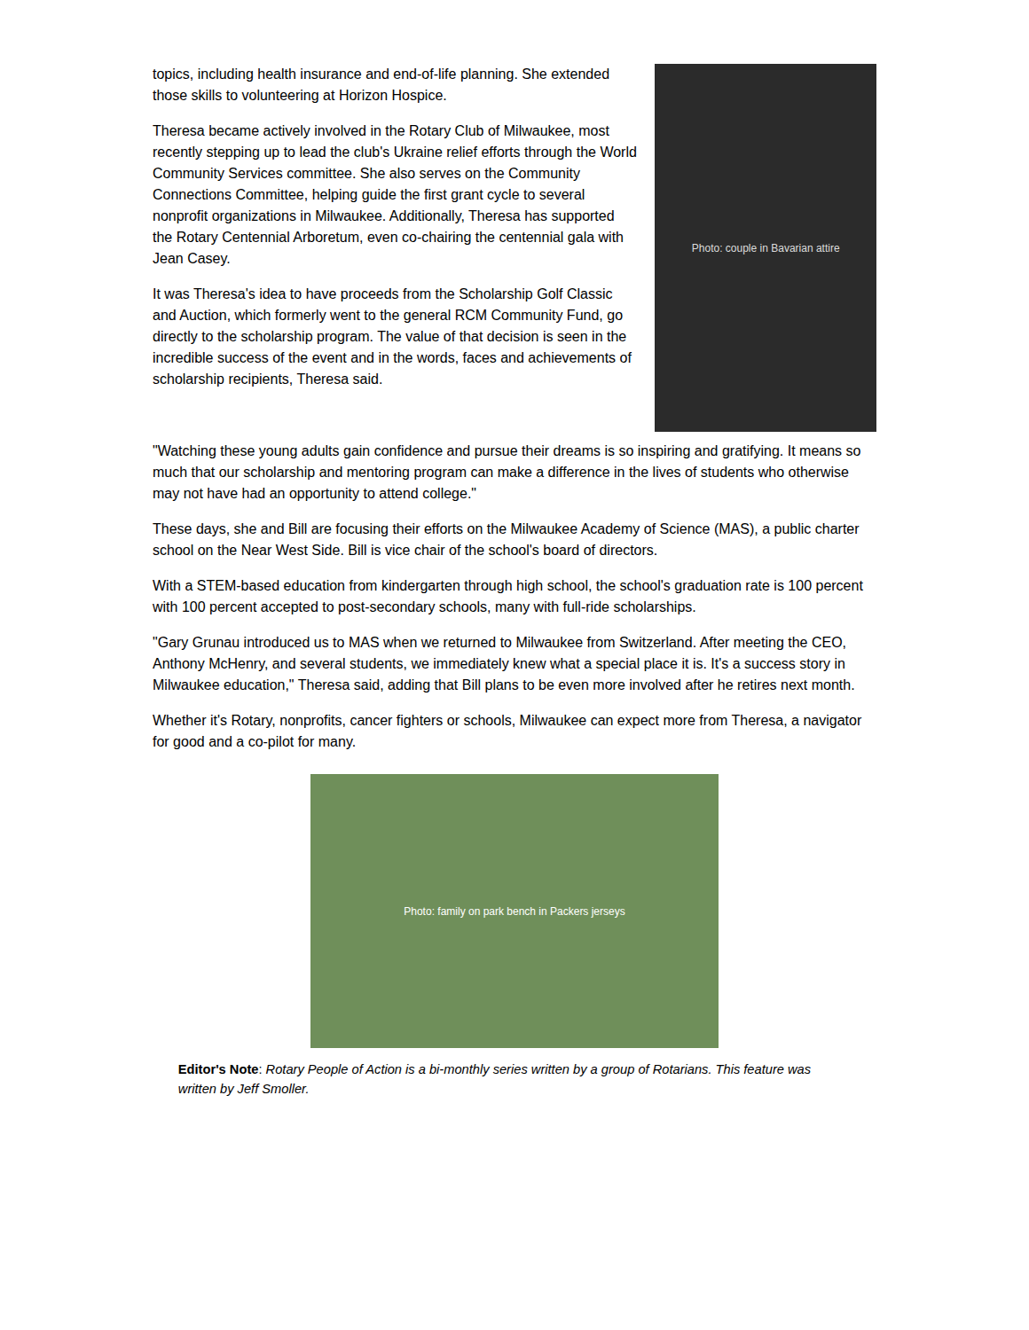Photo: couple in Bavarian attire
topics, including health insurance and end-of-life planning. She extended those skills to volunteering at Horizon Hospice.
Theresa became actively involved in the Rotary Club of Milwaukee, most recently stepping up to lead the club's Ukraine relief efforts through the World Community Services committee. She also serves on the Community Connections Committee, helping guide the first grant cycle to several nonprofit organizations in Milwaukee. Additionally, Theresa has supported the Rotary Centennial Arboretum, even co-chairing the centennial gala with Jean Casey.
It was Theresa's idea to have proceeds from the Scholarship Golf Classic and Auction, which formerly went to the general RCM Community Fund, go directly to the scholarship program. The value of that decision is seen in the incredible success of the event and in the words, faces and achievements of scholarship recipients, Theresa said.
"Watching these young adults gain confidence and pursue their dreams is so inspiring and gratifying. It means so much that our scholarship and mentoring program can make a difference in the lives of students who otherwise may not have had an opportunity to attend college."
These days, she and Bill are focusing their efforts on the Milwaukee Academy of Science (MAS), a public charter school on the Near West Side. Bill is vice chair of the school's board of directors.
With a STEM-based education from kindergarten through high school, the school's graduation rate is 100 percent with 100 percent accepted to post-secondary schools, many with full-ride scholarships.
"Gary Grunau introduced us to MAS when we returned to Milwaukee from Switzerland. After meeting the CEO, Anthony McHenry, and several students, we immediately knew what a special place it is. It's a success story in Milwaukee education," Theresa said, adding that Bill plans to be even more involved after he retires next month.
Whether it's Rotary, nonprofits, cancer fighters or schools, Milwaukee can expect more from Theresa, a navigator for good and a co-pilot for many.
Photo: family on park bench in Packers jerseys
Editor's Note: Rotary People of Action is a bi-monthly series written by a group of Rotarians. This feature was written by Jeff Smoller.